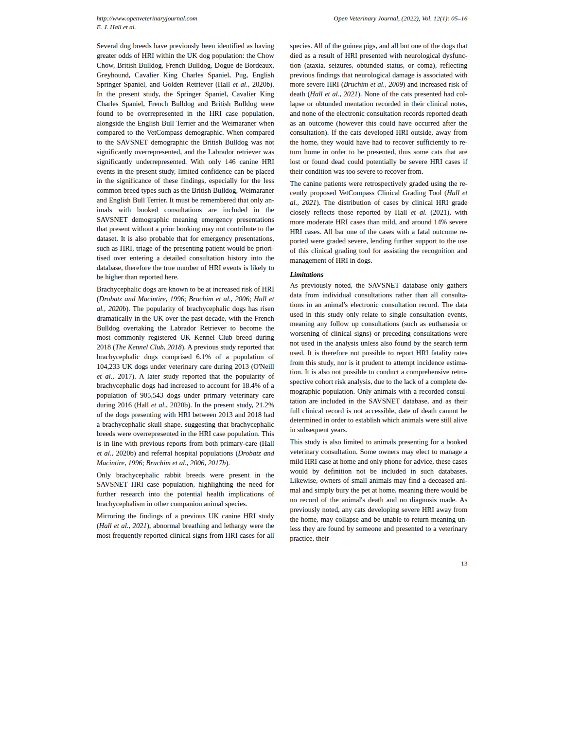http://www.openveterinaryjournal.com
E. J. Hall et al.
Open Veterinary Journal, (2022), Vol. 12(1): 05–16
Several dog breeds have previously been identified as having greater odds of HRI within the UK dog population: the Chow Chow, British Bulldog, French Bulldog, Dogue de Bordeaux, Greyhound, Cavalier King Charles Spaniel, Pug, English Springer Spaniel, and Golden Retriever (Hall et al., 2020b). In the present study, the Springer Spaniel, Cavalier King Charles Spaniel, French Bulldog and British Bulldog were found to be overrepresented in the HRI case population, alongside the English Bull Terrier and the Weimaraner when compared to the VetCompass demographic. When compared to the SAVSNET demographic the British Bulldog was not significantly overrepresented, and the Labrador retriever was significantly underrepresented. With only 146 canine HRI events in the present study, limited confidence can be placed in the significance of these findings, especially for the less common breed types such as the British Bulldog, Weimaraner and English Bull Terrier. It must be remembered that only animals with booked consultations are included in the SAVSNET demographic meaning emergency presentations that present without a prior booking may not contribute to the dataset. It is also probable that for emergency presentations, such as HRI, triage of the presenting patient would be prioritised over entering a detailed consultation history into the database, therefore the true number of HRI events is likely to be higher than reported here.
Brachycephalic dogs are known to be at increased risk of HRI (Drobatz and Macintire, 1996; Bruchim et al., 2006; Hall et al., 2020b). The popularity of brachycephalic dogs has risen dramatically in the UK over the past decade, with the French Bulldog overtaking the Labrador Retriever to become the most commonly registered UK Kennel Club breed during 2018 (The Kennel Club, 2018). A previous study reported that brachycephalic dogs comprised 6.1% of a population of 104,233 UK dogs under veterinary care during 2013 (O'Neill et al., 2017). A later study reported that the popularity of brachycephalic dogs had increased to account for 18.4% of a population of 905,543 dogs under primary veterinary care during 2016 (Hall et al., 2020b). In the present study, 21.2% of the dogs presenting with HRI between 2013 and 2018 had a brachycephalic skull shape, suggesting that brachycephalic breeds were overrepresented in the HRI case population. This is in line with previous reports from both primary-care (Hall et al., 2020b) and referral hospital populations (Drobatz and Macintire, 1996; Bruchim et al., 2006, 2017b).
Only brachycephalic rabbit breeds were present in the SAVSNET HRI case population, highlighting the need for further research into the potential health implications of brachycephalism in other companion animal species.
Mirroring the findings of a previous UK canine HRI study (Hall et al., 2021), abnormal breathing and lethargy were the most frequently reported clinical signs from HRI cases for all species. All of the guinea pigs, and all but one of the dogs that died as a result of HRI presented with neurological dysfunction (ataxia, seizures, obtunded status, or coma), reflecting previous findings that neurological damage is associated with more severe HRI (Bruchim et al., 2009) and increased risk of death (Hall et al., 2021). None of the cats presented had collapse or obtunded mentation recorded in their clinical notes, and none of the electronic consultation records reported death as an outcome (however this could have occurred after the consultation). If the cats developed HRI outside, away from the home, they would have had to recover sufficiently to return home in order to be presented, thus some cats that are lost or found dead could potentially be severe HRI cases if their condition was too severe to recover from.
The canine patients were retrospectively graded using the recently proposed VetCompass Clinical Grading Tool (Hall et al., 2021). The distribution of cases by clinical HRI grade closely reflects those reported by Hall et al. (2021), with more moderate HRI cases than mild, and around 14% severe HRI cases. All bar one of the cases with a fatal outcome reported were graded severe, lending further support to the use of this clinical grading tool for assisting the recognition and management of HRI in dogs.
Limitations
As previously noted, the SAVSNET database only gathers data from individual consultations rather than all consultations in an animal's electronic consultation record. The data used in this study only relate to single consultation events, meaning any follow up consultations (such as euthanasia or worsening of clinical signs) or preceding consultations were not used in the analysis unless also found by the search term used. It is therefore not possible to report HRI fatality rates from this study, nor is it prudent to attempt incidence estimation. It is also not possible to conduct a comprehensive retrospective cohort risk analysis, due to the lack of a complete demographic population. Only animals with a recorded consultation are included in the SAVSNET database, and as their full clinical record is not accessible, date of death cannot be determined in order to establish which animals were still alive in subsequent years.
This study is also limited to animals presenting for a booked veterinary consultation. Some owners may elect to manage a mild HRI case at home and only phone for advice, these cases would by definition not be included in such databases. Likewise, owners of small animals may find a deceased animal and simply bury the pet at home, meaning there would be no record of the animal's death and no diagnosis made. As previously noted, any cats developing severe HRI away from the home, may collapse and be unable to return meaning unless they are found by someone and presented to a veterinary practice, their
13